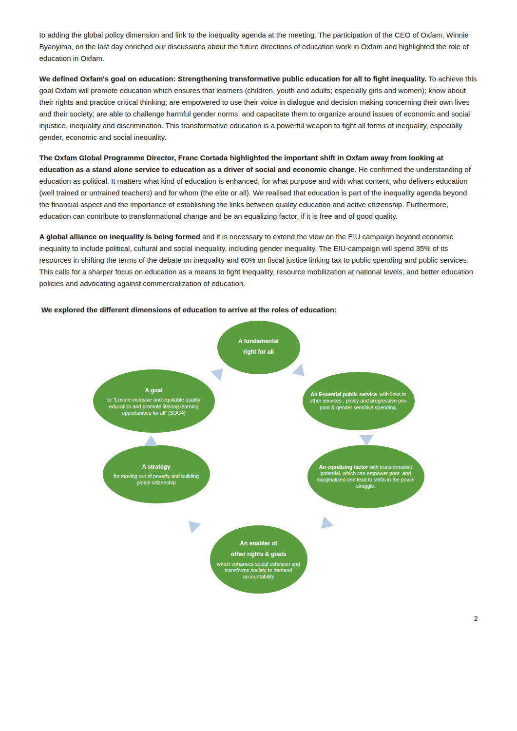to adding the global policy dimension and link to the inequality agenda at the meeting. The participation of the CEO of Oxfam, Winnie Byanyima, on the last day enriched our discussions about the future directions of education work in Oxfam and highlighted the role of education in Oxfam.
We defined Oxfam's goal on education: Strengthening transformative public education for all to fight inequality. To achieve this goal Oxfam will promote education which ensures that learners (children, youth and adults; especially girls and women); know about their rights and practice critical thinking; are empowered to use their voice in dialogue and decision making concerning their own lives and their society; are able to challenge harmful gender norms; and capacitate them to organize around issues of economic and social injustice, inequality and discrimination. This transformative education is a powerful weapon to fight all forms of inequality, especially gender, economic and social inequality.
The Oxfam Global Programme Director, Franc Cortada highlighted the important shift in Oxfam away from looking at education as a stand alone service to education as a driver of social and economic change. He confirmed the understanding of education as political. It matters what kind of education is enhanced, for what purpose and with what content, who delivers education (well trained or untrained teachers) and for whom (the elite or all). We realised that education is part of the inequality agenda beyond the financial aspect and the importance of establishing the links between quality education and active citizenship. Furthermore, education can contribute to transformational change and be an equalizing factor, if it is free and of good quality.
A global alliance on inequality is being formed and it is necessary to extend the view on the EIU campaign beyond economic inequality to include political, cultural and social inequality, including gender inequality. The EIU-campaign will spend 35% of its resources in shifting the terms of the debate on inequality and 60% on fiscal justice linking tax to public spending and public services. This calls for a sharper focus on education as a means to fight inequality, resource mobilization at national levels, and better education policies and advocating against commercialization of education.
We explored the different dimensions of education to arrive at the roles of education:
A fundamental
right for all
An Essential public service with links to other services , policy and progressive pro-poor & gender sensitive spending.
An equalizing factor with transformative potential, which can empower poor and marginalized and lead to shifts in the power struggle.
An enabler of
other rights & goals
which enhances social cohesion and transforms society to demand accountability
A strategy
for moving out of poverty and building global citizenship
A goal
to “Ensure inclusive and equitable quality education and promote lifelong learning opportunities for all” (SDG4)
2